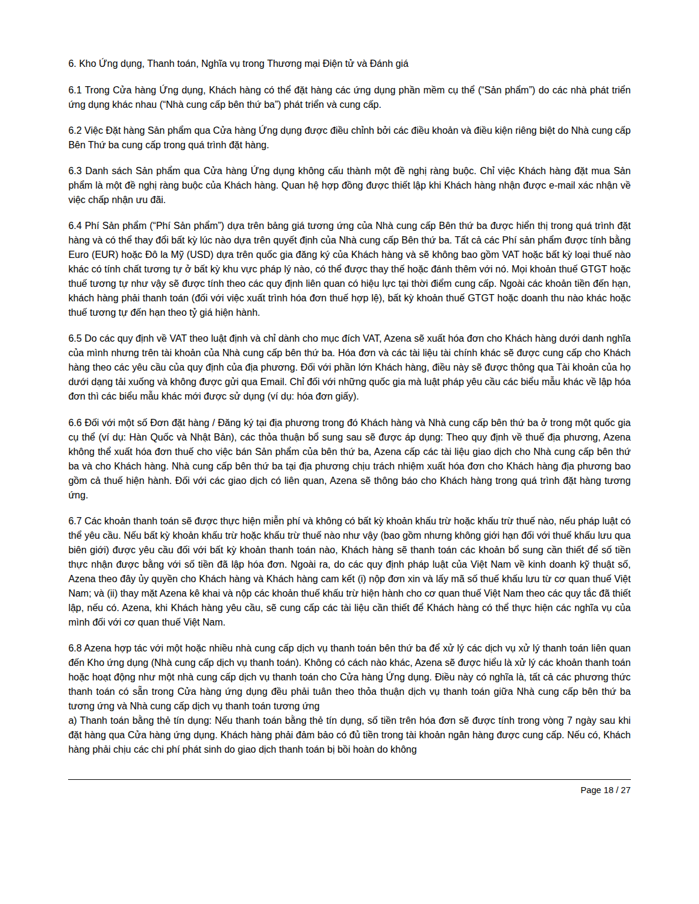6. Kho Ứng dụng, Thanh toán, Nghĩa vụ trong Thương mại Điện tử và Đánh giá
6.1 Trong Cửa hàng Ứng dụng, Khách hàng có thể đặt hàng các ứng dụng phần mềm cụ thể (“Sản phẩm”) do các nhà phát triển ứng dụng khác nhau (“Nhà cung cấp bên thứ ba”) phát triển và cung cấp.
6.2 Việc Đặt hàng Sản phẩm qua Cửa hàng Ứng dụng được điều chỉnh bởi các điều khoản và điều kiện riêng biệt do Nhà cung cấp Bên Thứ ba cung cấp trong quá trình đặt hàng.
6.3 Danh sách Sản phẩm qua Cửa hàng Ứng dụng không cấu thành một đề nghị ràng buộc. Chỉ việc Khách hàng đặt mua Sản phẩm là một đề nghị ràng buộc của Khách hàng. Quan hệ hợp đồng được thiết lập khi Khách hàng nhận được e-mail xác nhận về việc chấp nhận ưu đãi.
6.4 Phí Sản phẩm (“Phí Sản phẩm”) dựa trên bảng giá tương ứng của Nhà cung cấp Bên thứ ba được hiển thị trong quá trình đặt hàng và có thể thay đổi bất kỳ lúc nào dựa trên quyết định của Nhà cung cấp Bên thứ ba. Tất cả các Phí sản phẩm được tính bằng Euro (EUR) hoặc Đô la Mỹ (USD) dựa trên quốc gia đăng ký của Khách hàng và sẽ không bao gồm VAT hoặc bất kỳ loại thuế nào khác có tính chất tương tự ở bất kỳ khu vực pháp lý nào, có thể được thay thế hoặc đánh thêm với nó. Mọi khoản thuế GTGT hoặc thuế tương tự như vậy sẽ được tính theo các quy định liên quan có hiệu lực tại thời điểm cung cấp. Ngoài các khoản tiền đến hạn, khách hàng phải thanh toán (đối với việc xuất trình hóa đơn thuế hợp lệ), bất kỳ khoản thuế GTGT hoặc doanh thu nào khác hoặc thuế tương tự đến hạn theo tỷ giá hiện hành.
6.5 Do các quy định về VAT theo luật định và chỉ dành cho mục đích VAT, Azena sẽ xuất hóa đơn cho Khách hàng dưới danh nghĩa của mình nhưng trên tài khoản của Nhà cung cấp bên thứ ba. Hóa đơn và các tài liệu tài chính khác sẽ được cung cấp cho Khách hàng theo các yêu cầu của quy định của địa phương. Đối với phần lớn Khách hàng, điều này sẽ được thông qua Tài khoản của họ dưới dạng tải xuống và không được gửi qua Email. Chỉ đối với những quốc gia mà luật pháp yêu cầu các biểu mẫu khác về lập hóa đơn thì các biểu mẫu khác mới được sử dụng (ví dụ: hóa đơn giấy).
6.6 Đối với một số Đơn đặt hàng / Đăng ký tại địa phương trong đó Khách hàng và Nhà cung cấp bên thứ ba ở trong một quốc gia cụ thể (ví dụ: Hàn Quốc và Nhật Bản), các thỏa thuận bổ sung sau sẽ được áp dụng: Theo quy định về thuế địa phương, Azena không thể xuất hóa đơn thuế cho việc bán Sản phẩm của bên thứ ba, Azena cấp các tài liệu giao dịch cho Nhà cung cấp bên thứ ba và cho Khách hàng. Nhà cung cấp bên thứ ba tại địa phương chịu trách nhiệm xuất hóa đơn cho Khách hàng địa phương bao gồm cả thuế hiện hành. Đối với các giao dịch có liên quan, Azena sẽ thông báo cho Khách hàng trong quá trình đặt hàng tương ứng.
6.7 Các khoản thanh toán sẽ được thực hiện miễn phí và không có bất kỳ khoản khấu trừ hoặc khấu trừ thuế nào, nếu pháp luật có thể yêu cầu. Nếu bất kỳ khoản khấu trừ hoặc khấu trừ thuế nào như vậy (bao gồm nhưng không giới hạn đối với thuế khấu lưu qua biên giới) được yêu cầu đối với bất kỳ khoản thanh toán nào, Khách hàng sẽ thanh toán các khoản bổ sung cần thiết để số tiền thực nhận được bằng với số tiền đã lập hóa đơn. Ngoài ra, do các quy định pháp luật của Việt Nam về kinh doanh kỹ thuật số, Azena theo đây ủy quyền cho Khách hàng và Khách hàng cam kết (i) nộp đơn xin và lấy mã số thuế khấu lưu từ cơ quan thuế Việt Nam; và (ii) thay mặt Azena kê khai và nộp các khoản thuế khấu trừ hiện hành cho cơ quan thuế Việt Nam theo các quy tắc đã thiết lập, nếu có. Azena, khi Khách hàng yêu cầu, sẽ cung cấp các tài liệu cần thiết để Khách hàng có thể thực hiện các nghĩa vụ của mình đối với cơ quan thuế Việt Nam.
6.8 Azena hợp tác với một hoặc nhiều nhà cung cấp dịch vụ thanh toán bên thứ ba để xử lý các dịch vụ xử lý thanh toán liên quan đến Kho ứng dụng (Nhà cung cấp dịch vụ thanh toán). Không có cách nào khác, Azena sẽ được hiểu là xử lý các khoản thanh toán hoặc hoạt động như một nhà cung cấp dịch vụ thanh toán cho Cửa hàng Ứng dụng. Điều này có nghĩa là, tất cả các phương thức thanh toán có sẵn trong Cửa hàng ứng dụng đều phải tuân theo thỏa thuận dịch vụ thanh toán giữa Nhà cung cấp bên thứ ba tương ứng và Nhà cung cấp dịch vụ thanh toán tương ứng
a) Thanh toán bằng thẻ tín dụng: Nếu thanh toán bằng thẻ tín dụng, số tiền trên hóa đơn sẽ được tính trong vòng 7 ngày sau khi đặt hàng qua Cửa hàng ứng dụng. Khách hàng phải đảm bảo có đủ tiền trong tài khoản ngân hàng được cung cấp. Nếu có, Khách hàng phải chịu các chi phí phát sinh do giao dịch thanh toán bị bồi hoàn do không
Page 18 / 27